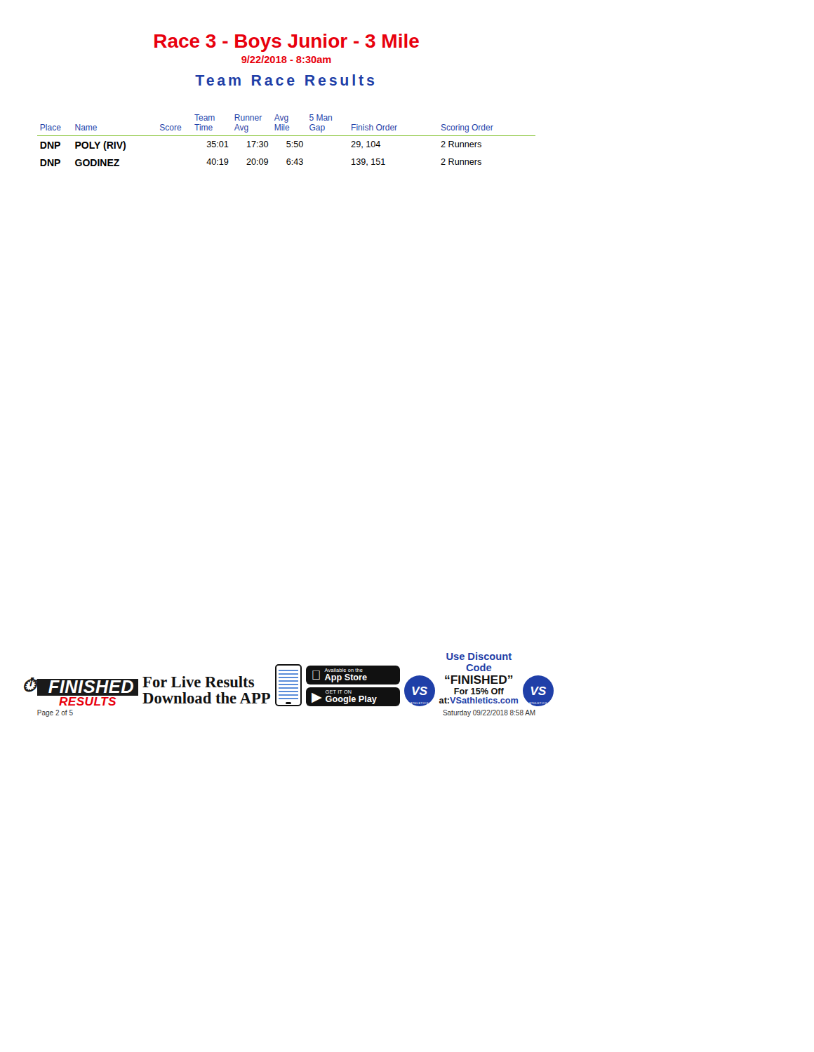Race 3 - Boys Junior - 3 Mile
9/22/2018 - 8:30am
Team Race Results
| | | | Team | Runner | Avg | 5 Man | | |
| --- | --- | --- | --- | --- | --- | --- | --- | --- |
| Place | Name | Score | Time | Avg | Mile | Gap | Finish Order | Scoring Order |
| DNP | POLY (RIV) | | 35:01 | 17:30 | 5:50 | | 29, 104 | 2 Runners |
| DNP | GODINEZ | | 40:19 | 20:09 | 6:43 | | 139, 151 | 2 Runners |
FINISHED RESULTS
For Live Results Download the APP
 Available on the App Store
▶ GET IT ON Google Play
VS
Use Discount Code
“FINISHED”
For 15% Off at:VSathletics.com
VS
Page 2 of 5 Saturday 09/22/2018 8:58 AM